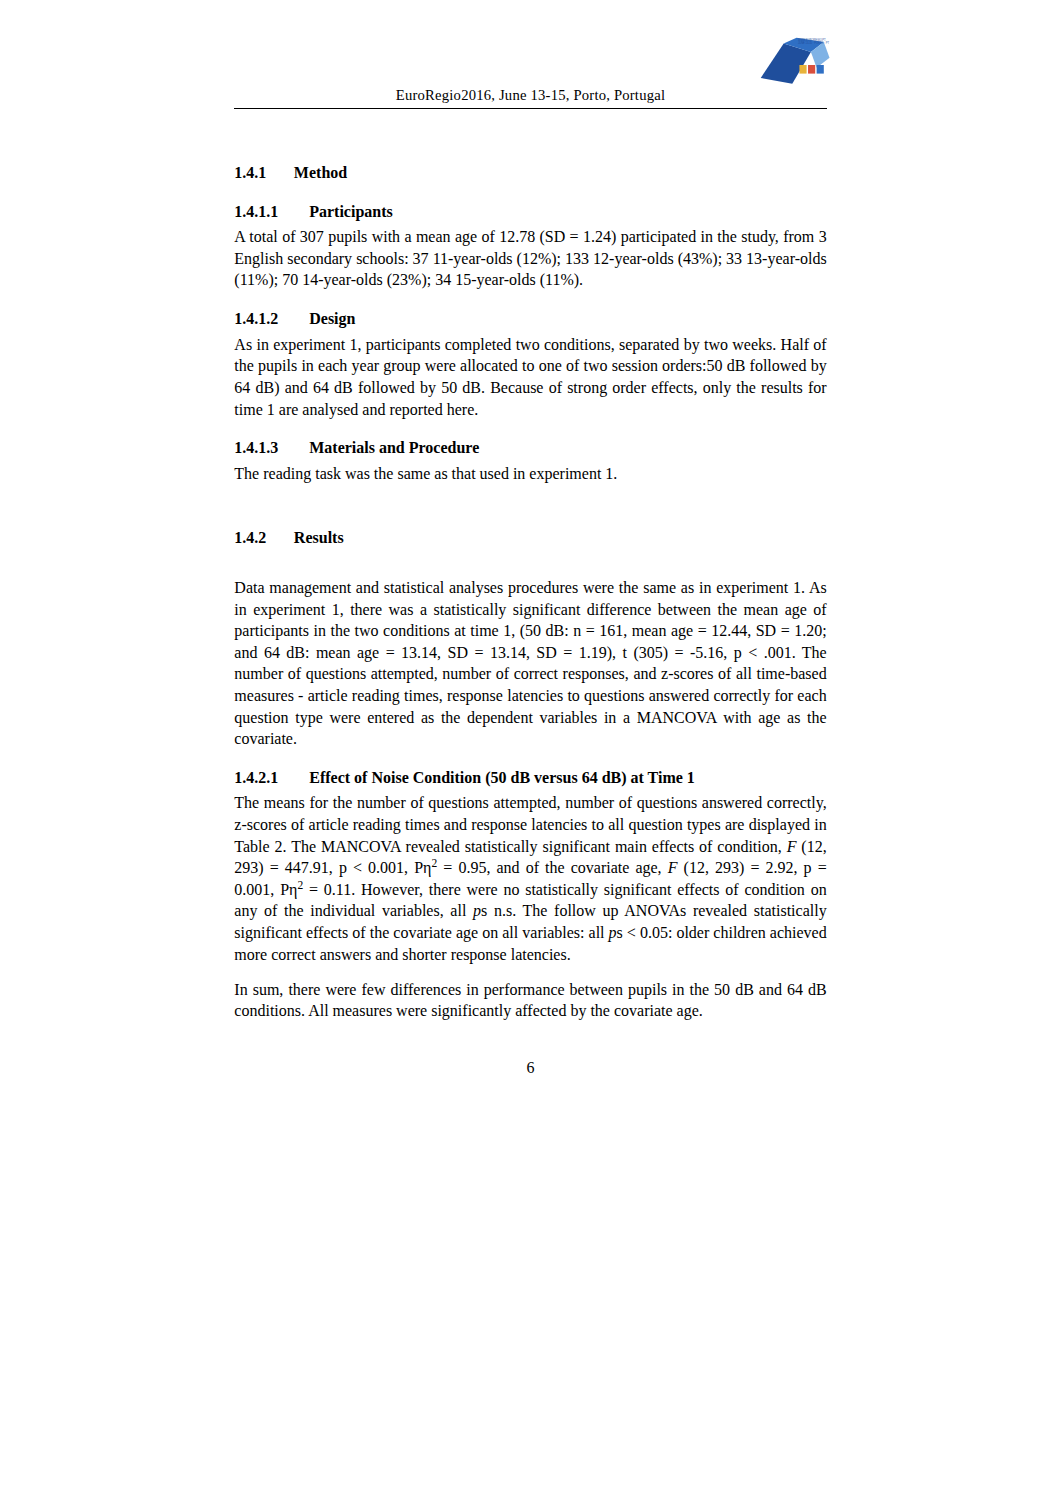EuroRegio2016, June 13-15, Porto, Portugal
WWW.EUROREGIO.PT JUNE 13-15 · PORTO · PT
1.4.1 Method
1.4.1.1 Participants
A total of 307 pupils with a mean age of 12.78 (SD = 1.24) participated in the study, from 3 English secondary schools: 37 11-year-olds (12%); 133 12-year-olds (43%); 33 13-year-olds (11%); 70 14-year-olds (23%); 34 15-year-olds (11%).
1.4.1.2 Design
As in experiment 1, participants completed two conditions, separated by two weeks. Half of the pupils in each year group were allocated to one of two session orders:50 dB followed by 64 dB) and 64 dB followed by 50 dB. Because of strong order effects, only the results for time 1 are analysed and reported here.
1.4.1.3 Materials and Procedure
The reading task was the same as that used in experiment 1.
1.4.2 Results
Data management and statistical analyses procedures were the same as in experiment 1. As in experiment 1, there was a statistically significant difference between the mean age of participants in the two conditions at time 1, (50 dB: n = 161, mean age = 12.44, SD = 1.20; and 64 dB: mean age = 13.14, SD = 13.14, SD = 1.19), t (305) = -5.16, p < .001. The number of questions attempted, number of correct responses, and z-scores of all time-based measures - article reading times, response latencies to questions answered correctly for each question type were entered as the dependent variables in a MANCOVA with age as the covariate.
1.4.2.1 Effect of Noise Condition (50 dB versus 64 dB) at Time 1
The means for the number of questions attempted, number of questions answered correctly, z-scores of article reading times and response latencies to all question types are displayed in Table 2. The MANCOVA revealed statistically significant main effects of condition, F (12, 293) = 447.91, p < 0.001, Pη2 = 0.95, and of the covariate age, F (12, 293) = 2.92, p = 0.001, Pη2 = 0.11. However, there were no statistically significant effects of condition on any of the individual variables, all ps n.s. The follow up ANOVAs revealed statistically significant effects of the covariate age on all variables: all ps < 0.05: older children achieved more correct answers and shorter response latencies.
In sum, there were few differences in performance between pupils in the 50 dB and 64 dB conditions. All measures were significantly affected by the covariate age.
6